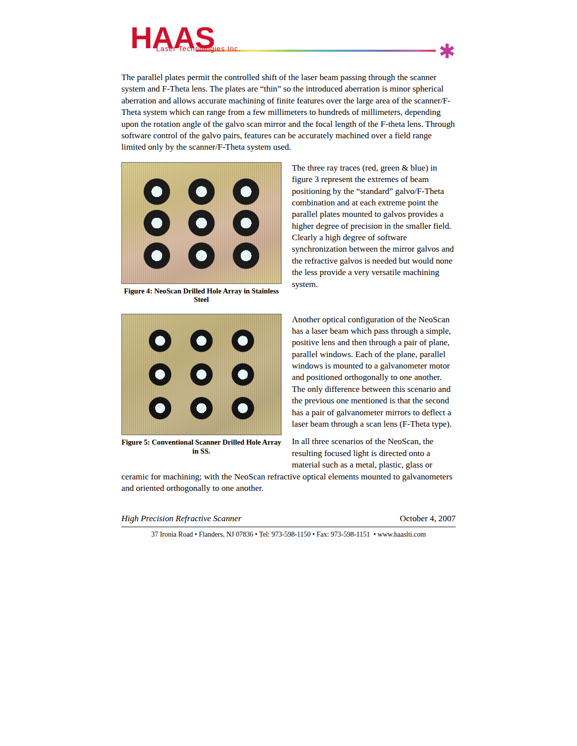✱
HAAS
Laser Technologies Inc.
The parallel plates permit the controlled shift of the laser beam passing through the scanner system and F-Theta lens. The plates are “thin” so the introduced aberration is minor spherical aberration and allows accurate machining of finite features over the large area of the scanner/F-Theta system which can range from a few millimeters to hundreds of millimeters, depending upon the rotation angle of the galvo scan mirror and the focal length of the F-theta lens. Through software control of the galvo pairs, features can be accurately machined over a field range limited only by the scanner/F-Theta system used.
Figure 4: NeoScan Drilled Hole Array in Stainless Steel
The three ray traces (red, green & blue) in figure 3 represent the extremes of beam positioning by the “standard” galvo/F-Theta combination and at each extreme point the parallel plates mounted to galvos provides a higher degree of precision in the smaller field. Clearly a high degree of software synchronization between the mirror galvos and the refractive galvos is needed but would none the less provide a very versatile machining system.
Figure 5: Conventional Scanner Drilled Hole Array in SS.
Another optical configuration of the NeoScan has a laser beam which pass through a simple, positive lens and then through a pair of plane, parallel windows. Each of the plane, parallel windows is mounted to a galvanometer motor and positioned orthogonally to one another. The only difference between this scenario and the previous one mentioned is that the second has a pair of galvanometer mirrors to deflect a laser beam through a scan lens (F-Theta type).
In all three scenarios of the NeoScan, the resulting focused light is directed onto a material such as a metal, plastic, glass or ceramic for machining; with the NeoScan refractive optical elements mounted to galvanometers and oriented orthogonally to one another.
High Precision Refractive Scanner October 4, 2007
37 Ironia Road • Flanders, NJ 07836 • Tel: 973-598-1150 • Fax: 973-598-1151 • www.haaslti.com